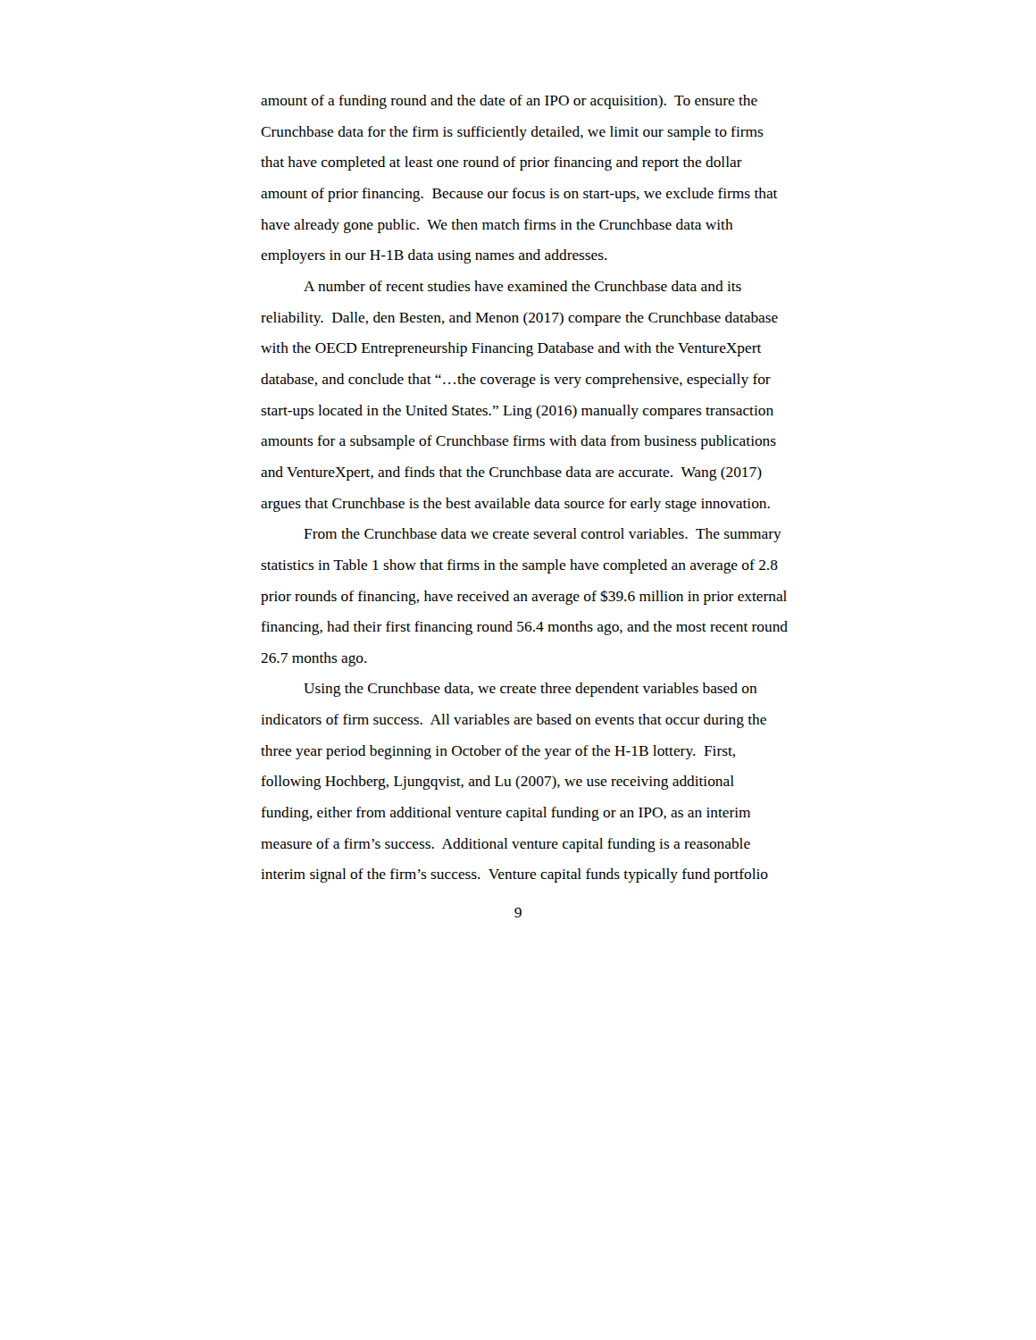amount of a funding round and the date of an IPO or acquisition). To ensure the Crunchbase data for the firm is sufficiently detailed, we limit our sample to firms that have completed at least one round of prior financing and report the dollar amount of prior financing. Because our focus is on start-ups, we exclude firms that have already gone public. We then match firms in the Crunchbase data with employers in our H-1B data using names and addresses.
A number of recent studies have examined the Crunchbase data and its reliability. Dalle, den Besten, and Menon (2017) compare the Crunchbase database with the OECD Entrepreneurship Financing Database and with the VentureXpert database, and conclude that “…the coverage is very comprehensive, especially for start-ups located in the United States.” Ling (2016) manually compares transaction amounts for a subsample of Crunchbase firms with data from business publications and VentureXpert, and finds that the Crunchbase data are accurate. Wang (2017) argues that Crunchbase is the best available data source for early stage innovation.
From the Crunchbase data we create several control variables. The summary statistics in Table 1 show that firms in the sample have completed an average of 2.8 prior rounds of financing, have received an average of $39.6 million in prior external financing, had their first financing round 56.4 months ago, and the most recent round 26.7 months ago.
Using the Crunchbase data, we create three dependent variables based on indicators of firm success. All variables are based on events that occur during the three year period beginning in October of the year of the H-1B lottery. First, following Hochberg, Ljungqvist, and Lu (2007), we use receiving additional funding, either from additional venture capital funding or an IPO, as an interim measure of a firm’s success. Additional venture capital funding is a reasonable interim signal of the firm’s success. Venture capital funds typically fund portfolio
9